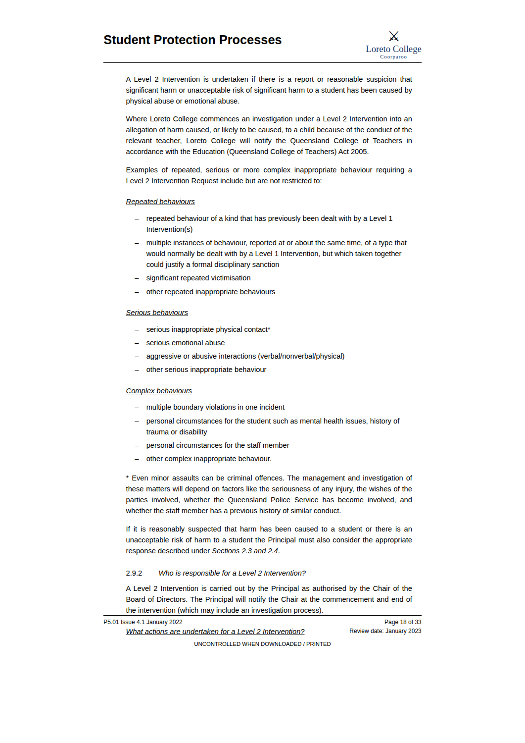Student Protection Processes
⚔
Loreto College
Coorparoo
A Level 2 Intervention is undertaken if there is a report or reasonable suspicion that significant harm or unacceptable risk of significant harm to a student has been caused by physical abuse or emotional abuse.
Where Loreto College commences an investigation under a Level 2 Intervention into an allegation of harm caused, or likely to be caused, to a child because of the conduct of the relevant teacher, Loreto College will notify the Queensland College of Teachers in accordance with the Education (Queensland College of Teachers) Act 2005.
Examples of repeated, serious or more complex inappropriate behaviour requiring a Level 2 Intervention Request include but are not restricted to:
Repeated behaviours
repeated behaviour of a kind that has previously been dealt with by a Level 1 Intervention(s)
multiple instances of behaviour, reported at or about the same time, of a type that would normally be dealt with by a Level 1 Intervention, but which taken together could justify a formal disciplinary sanction
significant repeated victimisation
other repeated inappropriate behaviours
Serious behaviours
serious inappropriate physical contact*
serious emotional abuse
aggressive or abusive interactions (verbal/nonverbal/physical)
other serious inappropriate behaviour
Complex behaviours
multiple boundary violations in one incident
personal circumstances for the student such as mental health issues, history of trauma or disability
personal circumstances for the staff member
other complex inappropriate behaviour.
* Even minor assaults can be criminal offences. The management and investigation of these matters will depend on factors like the seriousness of any injury, the wishes of the parties involved, whether the Queensland Police Service has become involved, and whether the staff member has a previous history of similar conduct.
If it is reasonably suspected that harm has been caused to a student or there is an unacceptable risk of harm to a student the Principal must also consider the appropriate response described under Sections 2.3 and 2.4.
2.9.2 Who is responsible for a Level 2 Intervention?
A Level 2 Intervention is carried out by the Principal as authorised by the Chair of the Board of Directors. The Principal will notify the Chair at the commencement and end of the intervention (which may include an investigation process).
What actions are undertaken for a Level 2 Intervention?
P5.01 Issue 4.1 January 2022
Page 18 of 33
Review date: January 2023
UNCONTROLLED WHEN DOWNLOADED / PRINTED